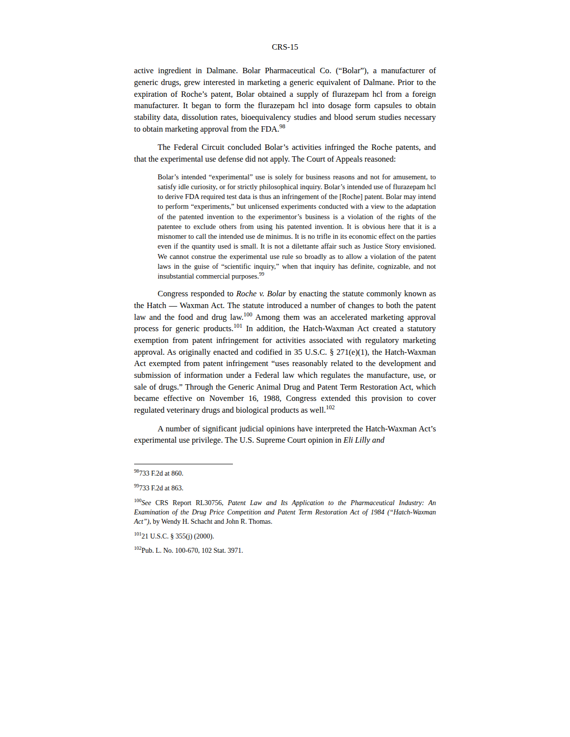CRS-15
active ingredient in Dalmane. Bolar Pharmaceutical Co. (“Bolar”), a manufacturer of generic drugs, grew interested in marketing a generic equivalent of Dalmane. Prior to the expiration of Roche’s patent, Bolar obtained a supply of flurazepam hcl from a foreign manufacturer. It began to form the flurazepam hcl into dosage form capsules to obtain stability data, dissolution rates, bioequivalency studies and blood serum studies necessary to obtain marketing approval from the FDA.98
The Federal Circuit concluded Bolar’s activities infringed the Roche patents, and that the experimental use defense did not apply. The Court of Appeals reasoned:
Bolar’s intended “experimental” use is solely for business reasons and not for amusement, to satisfy idle curiosity, or for strictly philosophical inquiry. Bolar’s intended use of flurazepam hcl to derive FDA required test data is thus an infringement of the [Roche] patent. Bolar may intend to perform “experiments,” but unlicensed experiments conducted with a view to the adaptation of the patented invention to the experimentor’s business is a violation of the rights of the patentee to exclude others from using his patented invention. It is obvious here that it is a misnomer to call the intended use de minimus. It is no trifle in its economic effect on the parties even if the quantity used is small. It is not a dilettante affair such as Justice Story envisioned. We cannot construe the experimental use rule so broadly as to allow a violation of the patent laws in the guise of “scientific inquiry,” when that inquiry has definite, cognizable, and not insubstantial commercial purposes.99
Congress responded to Roche v. Bolar by enacting the statute commonly known as the Hatch — Waxman Act. The statute introduced a number of changes to both the patent law and the food and drug law.100 Among them was an accelerated marketing approval process for generic products.101 In addition, the Hatch-Waxman Act created a statutory exemption from patent infringement for activities associated with regulatory marketing approval. As originally enacted and codified in 35 U.S.C. § 271(e)(1), the Hatch-Waxman Act exempted from patent infringement “uses reasonably related to the development and submission of information under a Federal law which regulates the manufacture, use, or sale of drugs.” Through the Generic Animal Drug and Patent Term Restoration Act, which became effective on November 16, 1988, Congress extended this provision to cover regulated veterinary drugs and biological products as well.102
A number of significant judicial opinions have interpreted the Hatch-Waxman Act’s experimental use privilege. The U.S. Supreme Court opinion in Eli Lilly and
98733 F.2d at 860.
99733 F.2d at 863.
100See CRS Report RL30756, Patent Law and Its Application to the Pharmaceutical Industry: An Examination of the Drug Price Competition and Patent Term Restoration Act of 1984 (“Hatch-Waxman Act”), by Wendy H. Schacht and John R. Thomas.
10121 U.S.C. § 355(j) (2000).
102Pub. L. No. 100-670, 102 Stat. 3971.